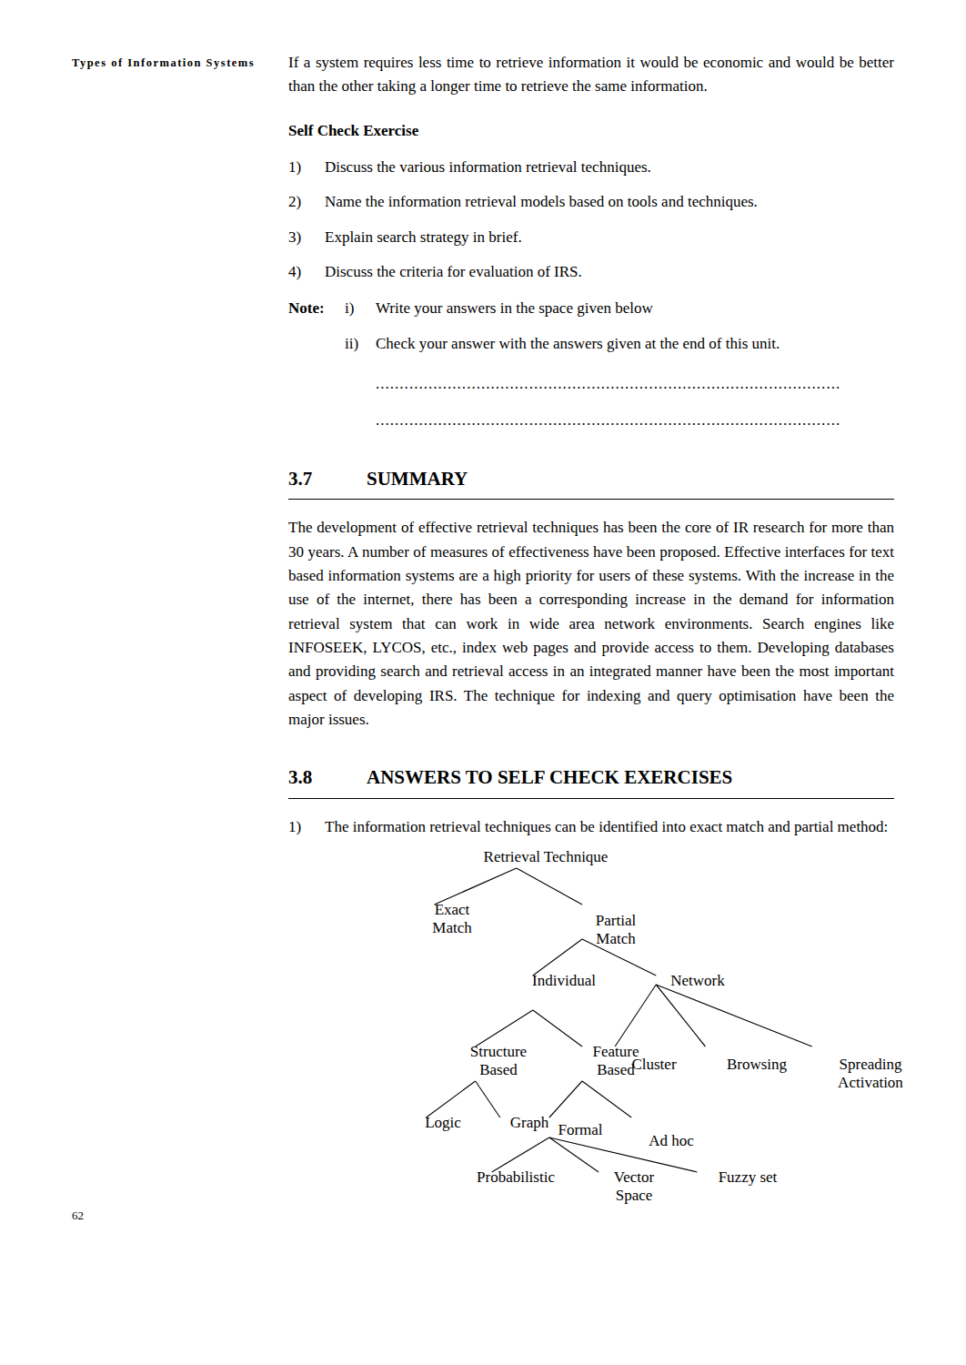Types of Information Systems
If a system requires less time to retrieve information it would be economic and would be better than the other taking a longer time to retrieve the same information.
Self Check Exercise
Discuss the various information retrieval techniques.
Name the information retrieval models based on tools and techniques.
Explain search strategy in brief.
Discuss the criteria for evaluation of IRS.
Note:
i)
Write your answers in the space given below
ii)
Check your answer with the answers given at the end of this unit.
.................................................................................................
.................................................................................................
3.7 SUMMARY
The development of effective retrieval techniques has been the core of IR research for more than 30 years. A number of measures of effectiveness have been proposed. Effective interfaces for text based information systems are a high priority for users of these systems. With the increase in the use of the internet, there has been a corresponding increase in the demand for information retrieval system that can work in wide area network environments. Search engines like INFOSEEK, LYCOS, etc., index web pages and provide access to them. Developing databases and providing search and retrieval access in an integrated manner have been the most important aspect of developing IRS. The technique for indexing and query optimisation have been the major issues.
3.8 ANSWERS TO SELF CHECK EXERCISES
The information retrieval techniques can be identified into exact match and partial method:
Retrieval Technique
Exact
Match
Partial
Match
Individual
Network
Structure
Based
Feature
Based
Cluster
Browsing
Spreading
Activation
Logic
Graph
Formal
Ad hoc
Probabilistic
Vector
Space
Fuzzy set
62